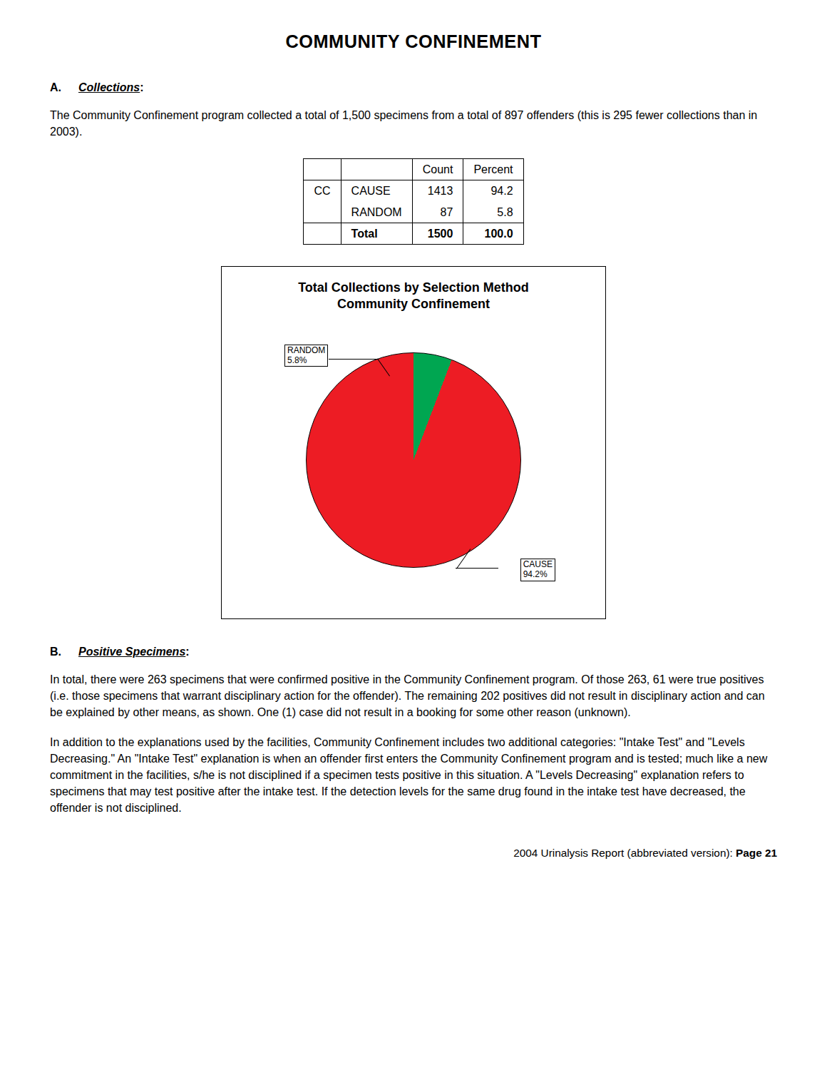COMMUNITY CONFINEMENT
A. Collections:
The Community Confinement program collected a total of 1,500 specimens from a total of 897 offenders (this is 295 fewer collections than in 2003).
| | | Count | Percent |
| --- | --- | --- | --- |
| CC | CAUSE | 1413 | 94.2 |
| | RANDOM | 87 | 5.8 |
| | Total | 1500 | 100.0 |
Total Collections by Selection Method
Community Confinement
RANDOM
5.8%
CAUSE
94.2%
B. Positive Specimens:
In total, there were 263 specimens that were confirmed positive in the Community Confinement program. Of those 263, 61 were true positives (i.e. those specimens that warrant disciplinary action for the offender). The remaining 202 positives did not result in disciplinary action and can be explained by other means, as shown. One (1) case did not result in a booking for some other reason (unknown).
In addition to the explanations used by the facilities, Community Confinement includes two additional categories: "Intake Test" and "Levels Decreasing." An "Intake Test" explanation is when an offender first enters the Community Confinement program and is tested; much like a new commitment in the facilities, s/he is not disciplined if a specimen tests positive in this situation. A "Levels Decreasing" explanation refers to specimens that may test positive after the intake test. If the detection levels for the same drug found in the intake test have decreased, the offender is not disciplined.
2004 Urinalysis Report (abbreviated version): Page 21